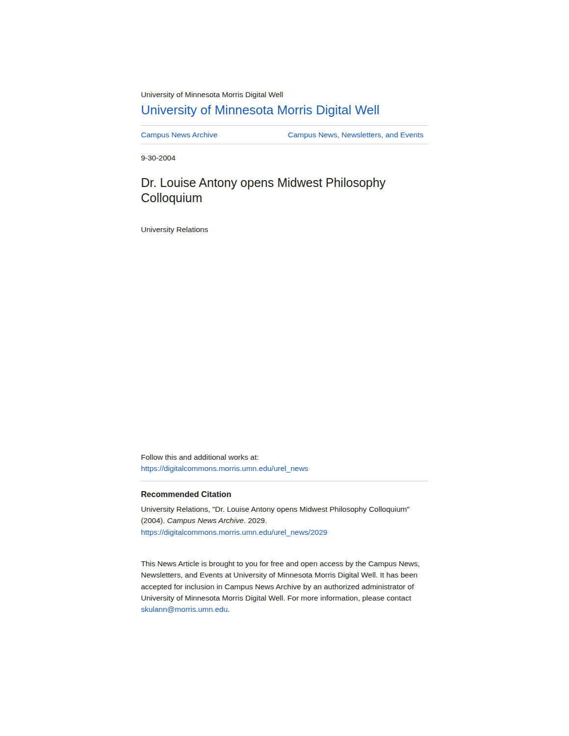University of Minnesota Morris Digital Well
University of Minnesota Morris Digital Well
Campus News Archive
Campus News, Newsletters, and Events
9-30-2004
Dr. Louise Antony opens Midwest Philosophy Colloquium
University Relations
Follow this and additional works at: https://digitalcommons.morris.umn.edu/urel_news
Recommended Citation
University Relations, "Dr. Louise Antony opens Midwest Philosophy Colloquium" (2004). Campus News Archive. 2029.
https://digitalcommons.morris.umn.edu/urel_news/2029
This News Article is brought to you for free and open access by the Campus News, Newsletters, and Events at University of Minnesota Morris Digital Well. It has been accepted for inclusion in Campus News Archive by an authorized administrator of University of Minnesota Morris Digital Well. For more information, please contact skulann@morris.umn.edu.